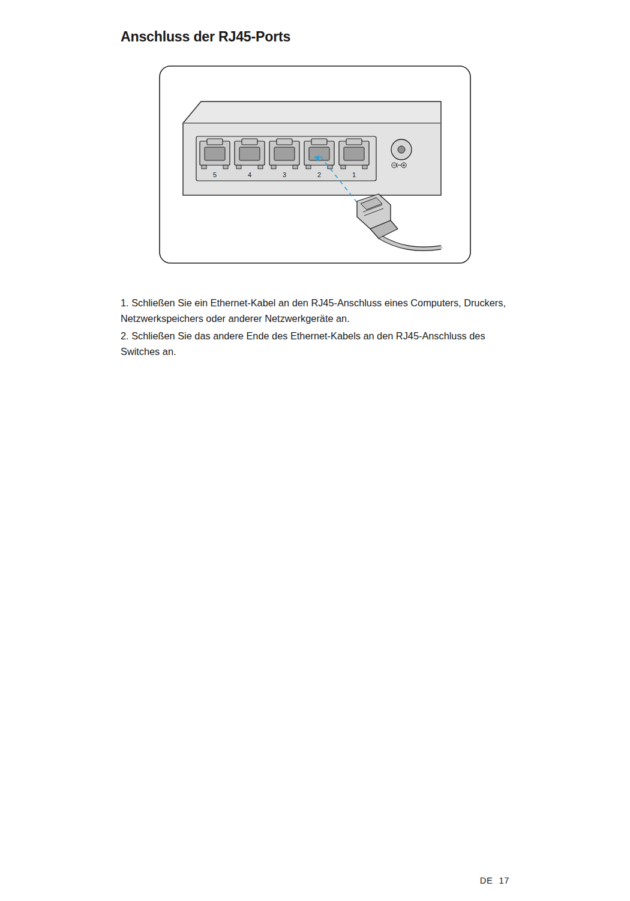Anschluss der RJ45-Ports
Switch-Rückseite mit fünf RJ45-Ports und Netzteilanschluss Zeichnung eines Netzwerk-Switches. Ein Ethernet-Kabel mit RJ45-Stecker wird per gestrichelter Linie auf Port 2 geführt. 1 2 3 4 5
1. Schließen Sie ein Ethernet-Kabel an den RJ45-Anschluss eines Computers, Druckers, Netzwerkspeichers oder anderer Netzwerkgeräte an.
2. Schließen Sie das andere Ende des Ethernet-Kabels an den RJ45-Anschluss des Switches an.
DE17